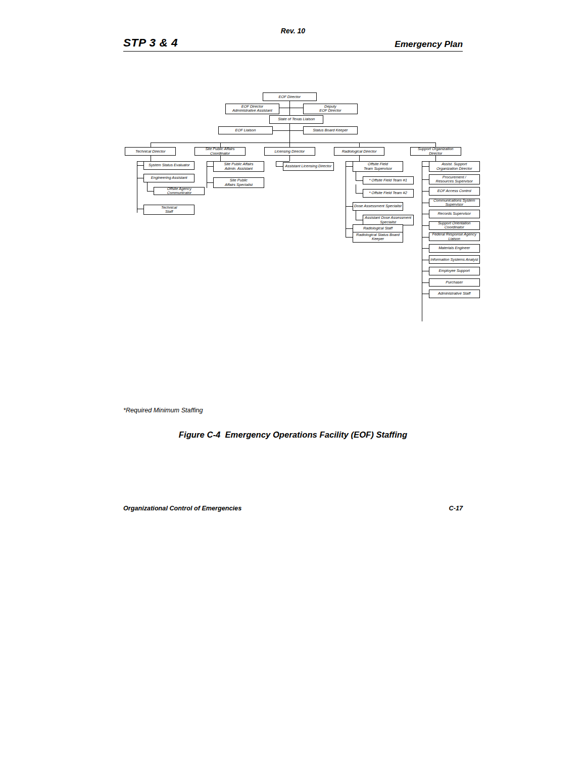Rev. 10
STP 3 & 4
Emergency Plan
EOF Director
EOF Director
Administrative Assistant
Deputy
EOF Director
State of Texas Liaison
EOF Liaison
Status Board Keeper
Technical Director
Site Public Affairs Coordinator
Licensing Director
Radiological Director
Support Organization Director
System Status Evaluator
Engineering Assistant
Offsite Agency Communicator
Technical
Staff
Site Public Affairs
Admin. Assistant
Site Public
Affairs Specialist
Assistant Licensing Director
Offsite Field
Team Supervisor
* Offsite Field Team #1
* Offsite Field Team #2
Dose Assessment Specialist
Assistant Dose Assessment
Specialist
Radiological Staff
Radiological Status Board
Keeper
Assist. Support
Organization Director
Procurement /
Resources Supervisor
EOF Access Control
Communications System Supervisor
Records Supervisor
Support Orientation Coordinator
Federal Response Agency Liaison
Materials Engineer
Information Systems Analyst
Employee Support
Purchaser
Administrative Staff
*Required Minimum Staffing
Figure C-4 Emergency Operations Facility (EOF) Staffing
Organizational Control of Emergencies
C-17